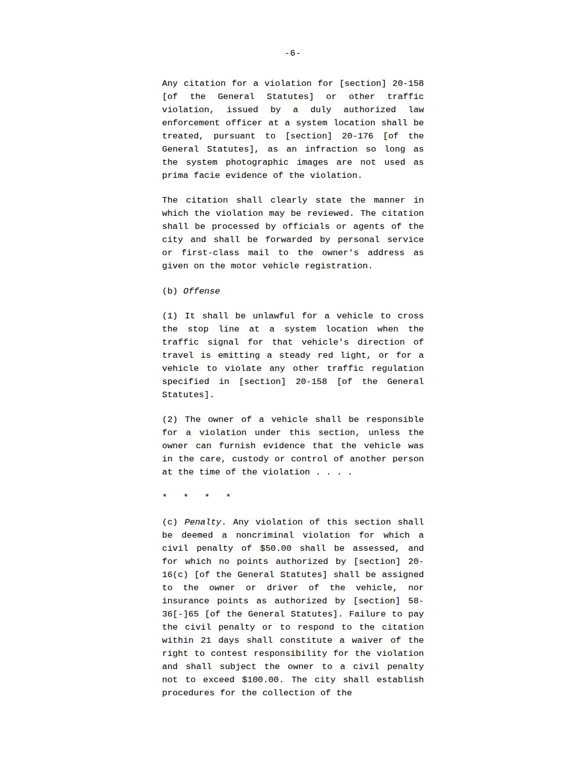-6-
Any citation for a violation for [section] 20-158 [of the General Statutes] or other traffic violation, issued by a duly authorized law enforcement officer at a system location shall be treated, pursuant to [section] 20-176 [of the General Statutes], as an infraction so long as the system photographic images are not used as prima facie evidence of the violation.
The citation shall clearly state the manner in which the violation may be reviewed. The citation shall be processed by officials or agents of the city and shall be forwarded by personal service or first-class mail to the owner's address as given on the motor vehicle registration.
(b) Offense
(1) It shall be unlawful for a vehicle to cross the stop line at a system location when the traffic signal for that vehicle's direction of travel is emitting a steady red light, or for a vehicle to violate any other traffic regulation specified in [section] 20-158 [of the General Statutes].
(2) The owner of a vehicle shall be responsible for a violation under this section, unless the owner can furnish evidence that the vehicle was in the care, custody or control of another person at the time of the violation . . . .
* * * *
(c) Penalty. Any violation of this section shall be deemed a noncriminal violation for which a civil penalty of $50.00 shall be assessed, and for which no points authorized by [section] 20-16(c) [of the General Statutes] shall be assigned to the owner or driver of the vehicle, nor insurance points as authorized by [section] 58-36[-]65 [of the General Statutes]. Failure to pay the civil penalty or to respond to the citation within 21 days shall constitute a waiver of the right to contest responsibility for the violation and shall subject the owner to a civil penalty not to exceed $100.00. The city shall establish procedures for the collection of the